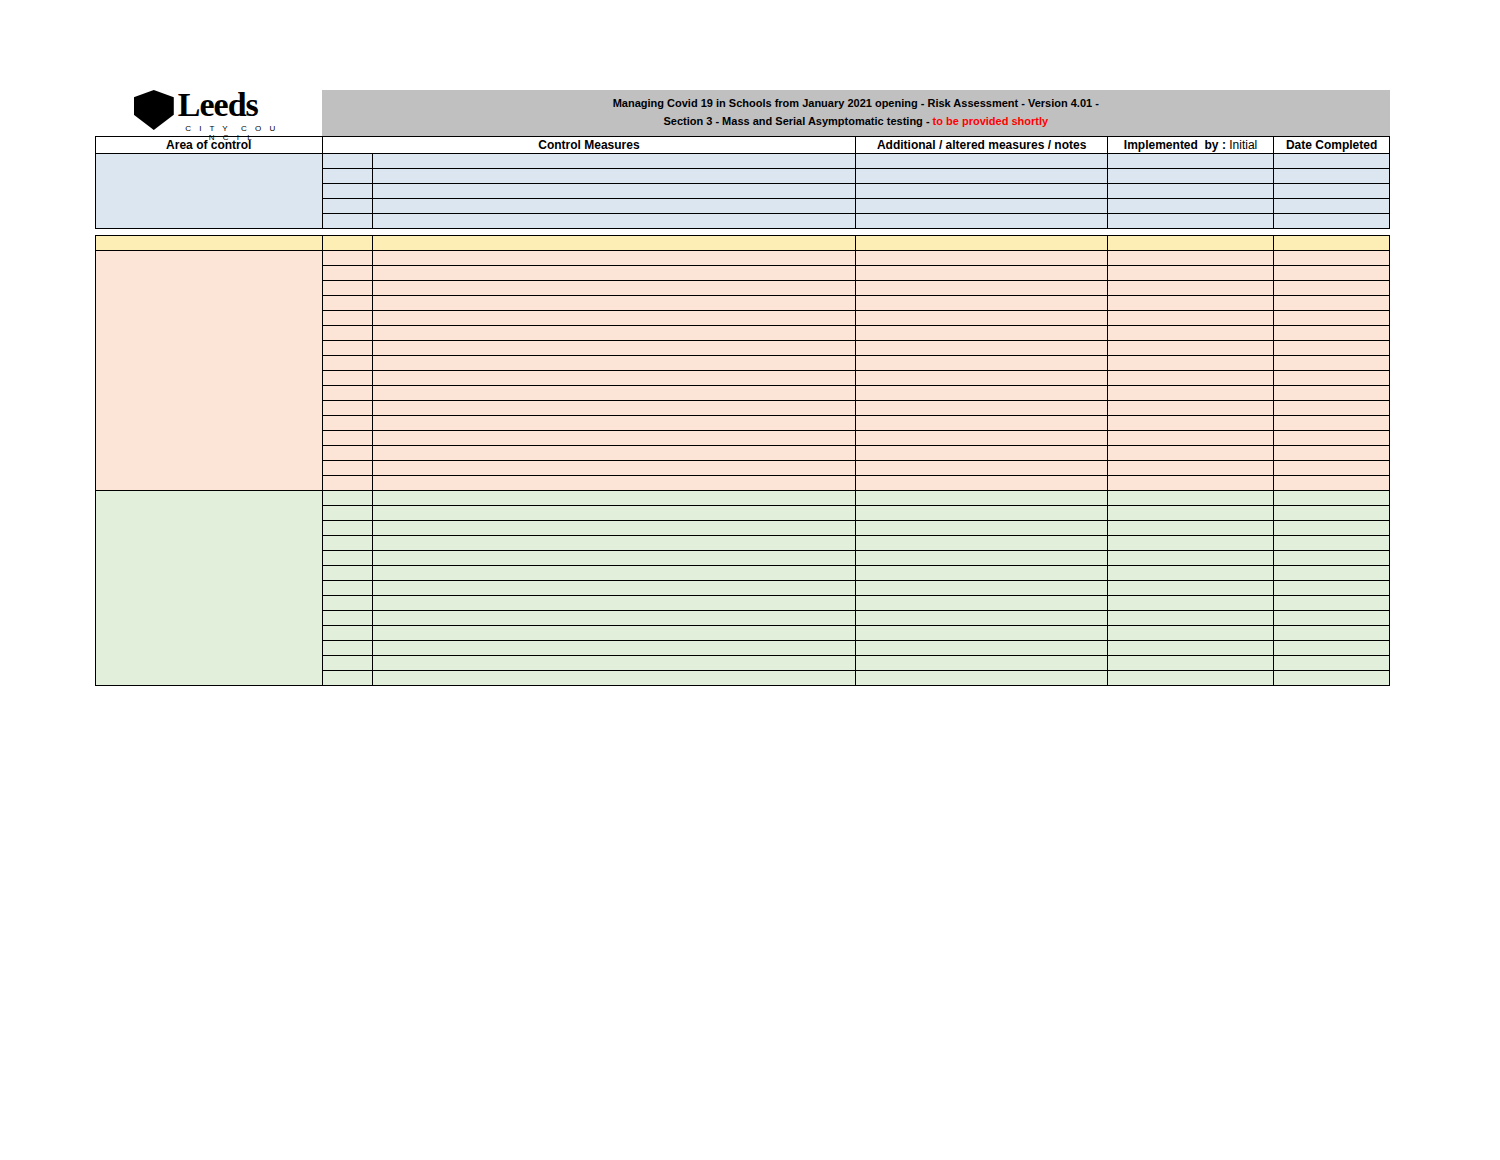| Leeds C I T Y C O U N C I L | Managing Covid 19 in Schools from January 2021 opening - Risk Assessment - Version 4.01 - Section 3 - Mass and Serial Asymptomatic testing - to be provided shortly |
| Area of control | Control Measures | Additional / altered measures / notes | Implemented by : Initial | Date Completed |